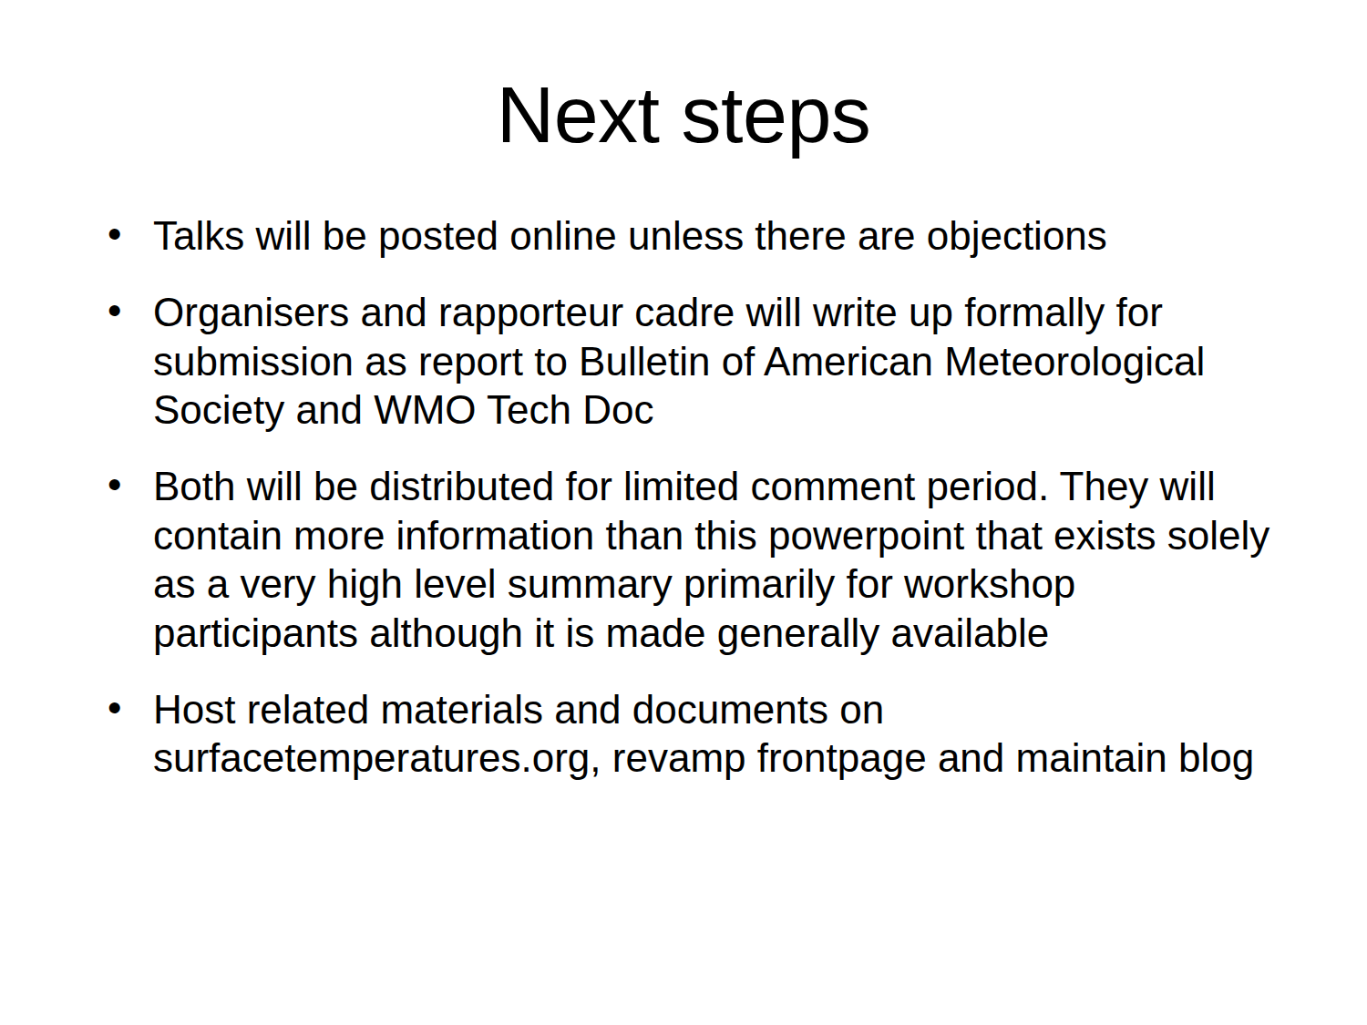Next steps
Talks will be posted online unless there are objections
Organisers and rapporteur cadre will write up formally for submission as report to Bulletin of American Meteorological Society and WMO Tech Doc
Both will be distributed for limited comment period. They will contain more information than this powerpoint that exists solely as a very high level summary primarily for workshop participants although it is made generally available
Host related materials and documents on surfacetemperatures.org, revamp frontpage and maintain blog